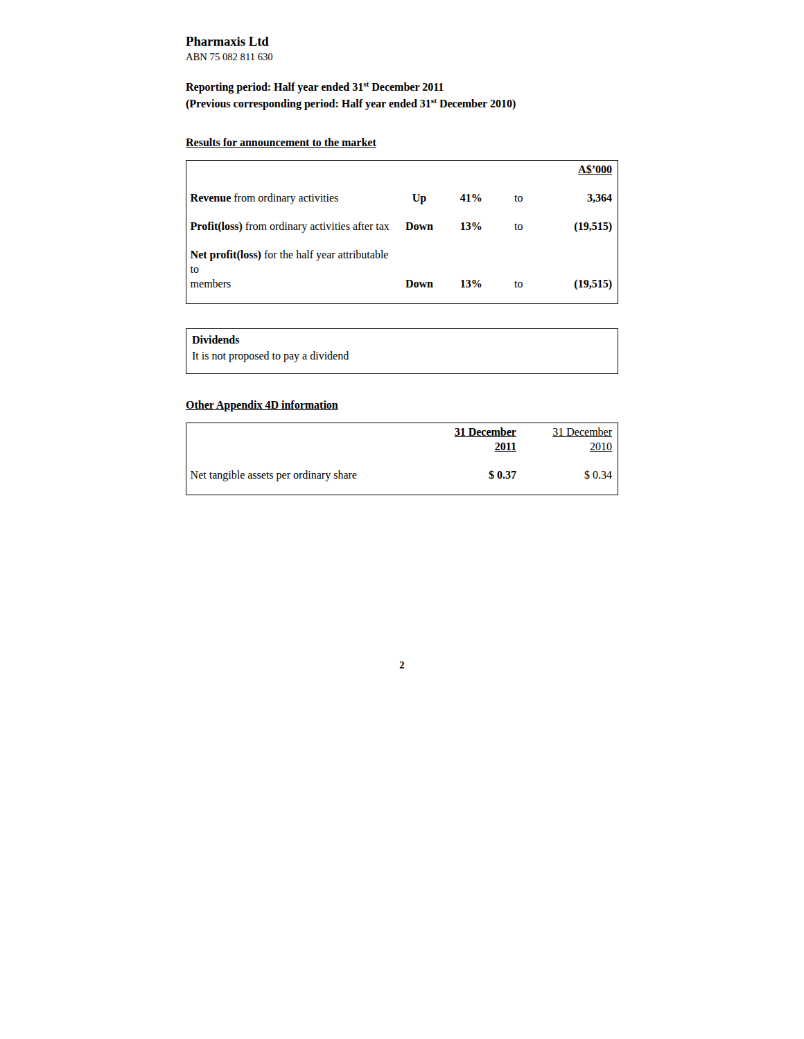Pharmaxis Ltd
ABN 75 082 811 630
Reporting period: Half year ended 31st December 2011
(Previous corresponding period: Half year ended 31st December 2010)
Results for announcement to the market
| | | | | A$’000 |
| Revenue from ordinary activities | Up | 41% | to | 3,364 |
| Profit(loss) from ordinary activities after tax | Down | 13% | to | (19,515) |
| Net profit(loss) for the half year attributable to members | Down | 13% | to | (19,515) |
Dividends
It is not proposed to pay a dividend
Other Appendix 4D information
| | 31 December 2011 | 31 December 2010 |
| Net tangible assets per ordinary share | $ 0.37 | $ 0.34 |
2